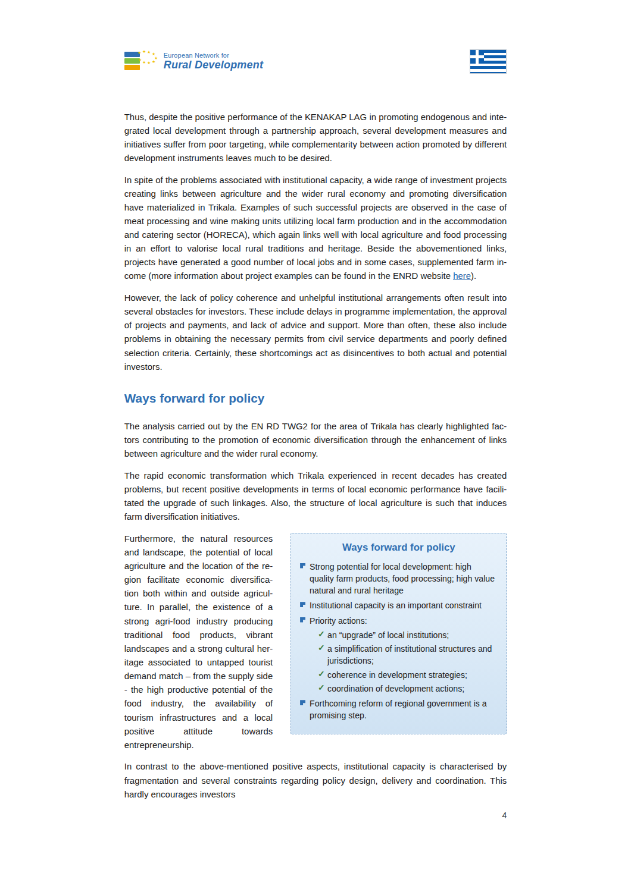★ ★ ★ ★ ★ ★ ★ ★ ★
European Network for
Rural Development
Thus, despite the positive performance of the KENAKAP LAG in promoting endogenous and integrated local development through a partnership approach, several development measures and initiatives suffer from poor targeting, while complementarity between action promoted by different development instruments leaves much to be desired.
In spite of the problems associated with institutional capacity, a wide range of investment projects creating links between agriculture and the wider rural economy and promoting diversification have materialized in Trikala. Examples of such successful projects are observed in the case of meat processing and wine making units utilizing local farm production and in the accommodation and catering sector (HORECA), which again links well with local agriculture and food processing in an effort to valorise local rural traditions and heritage. Beside the abovementioned links, projects have generated a good number of local jobs and in some cases, supplemented farm income (more information about project examples can be found in the ENRD website here).
However, the lack of policy coherence and unhelpful institutional arrangements often result into several obstacles for investors. These include delays in programme implementation, the approval of projects and payments, and lack of advice and support. More than often, these also include problems in obtaining the necessary permits from civil service departments and poorly defined selection criteria. Certainly, these shortcomings act as disincentives to both actual and potential investors.
Ways forward for policy
The analysis carried out by the EN RD TWG2 for the area of Trikala has clearly highlighted factors contributing to the promotion of economic diversification through the enhancement of links between agriculture and the wider rural economy.
The rapid economic transformation which Trikala experienced in recent decades has created problems, but recent positive developments in terms of local economic performance have facilitated the upgrade of such linkages. Also, the structure of local agriculture is such that induces farm diversification initiatives.
Ways forward for policy
Strong potential for local development: high quality farm products, food processing; high value natural and rural heritage
Institutional capacity is an important constraint
Priority actions:
an “upgrade” of local institutions;
a simplification of institutional structures and jurisdictions;
coherence in development strategies;
coordination of development actions;
Forthcoming reform of regional government is a promising step.
Furthermore, the natural resources and landscape, the potential of local agriculture and the location of the region facilitate economic diversification both within and outside agriculture. In parallel, the existence of a strong agri-food industry producing traditional food products, vibrant landscapes and a strong cultural heritage associated to untapped tourist demand match – from the supply side - the high productive potential of the food industry, the availability of tourism infrastructures and a local positive attitude towards entrepreneurship.
In contrast to the above-mentioned positive aspects, institutional capacity is characterised by fragmentation and several constraints regarding policy design, delivery and coordination. This hardly encourages investors
4